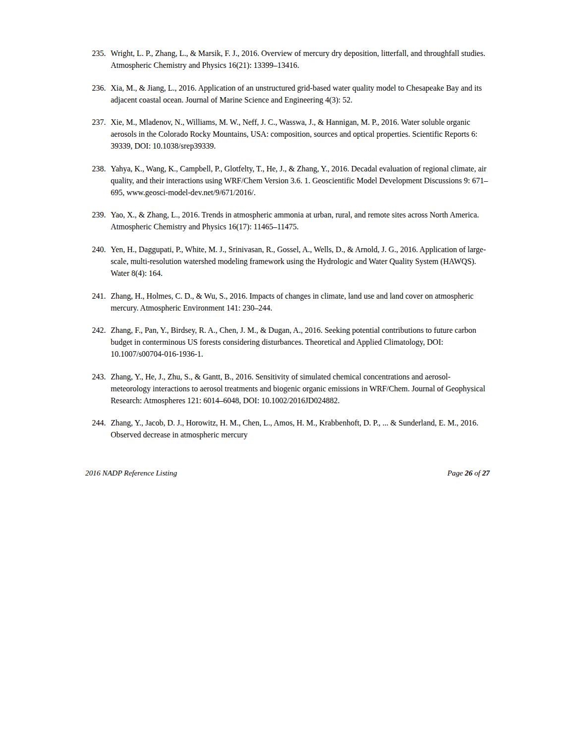235. Wright, L. P., Zhang, L., & Marsik, F. J., 2016. Overview of mercury dry deposition, litterfall, and throughfall studies. Atmospheric Chemistry and Physics 16(21): 13399–13416.
236. Xia, M., & Jiang, L., 2016. Application of an unstructured grid-based water quality model to Chesapeake Bay and its adjacent coastal ocean. Journal of Marine Science and Engineering 4(3): 52.
237. Xie, M., Mladenov, N., Williams, M. W., Neff, J. C., Wasswa, J., & Hannigan, M. P., 2016. Water soluble organic aerosols in the Colorado Rocky Mountains, USA: composition, sources and optical properties. Scientific Reports 6: 39339, DOI: 10.1038/srep39339.
238. Yahya, K., Wang, K., Campbell, P., Glotfelty, T., He, J., & Zhang, Y., 2016. Decadal evaluation of regional climate, air quality, and their interactions using WRF/Chem Version 3.6. 1. Geoscientific Model Development Discussions 9: 671–695, www.geosci-model-dev.net/9/671/2016/.
239. Yao, X., & Zhang, L., 2016. Trends in atmospheric ammonia at urban, rural, and remote sites across North America. Atmospheric Chemistry and Physics 16(17): 11465–11475.
240. Yen, H., Daggupati, P., White, M. J., Srinivasan, R., Gossel, A., Wells, D., & Arnold, J. G., 2016. Application of large-scale, multi-resolution watershed modeling framework using the Hydrologic and Water Quality System (HAWQS). Water 8(4): 164.
241. Zhang, H., Holmes, C. D., & Wu, S., 2016. Impacts of changes in climate, land use and land cover on atmospheric mercury. Atmospheric Environment 141: 230–244.
242. Zhang, F., Pan, Y., Birdsey, R. A., Chen, J. M., & Dugan, A., 2016. Seeking potential contributions to future carbon budget in conterminous US forests considering disturbances. Theoretical and Applied Climatology, DOI: 10.1007/s00704-016-1936-1.
243. Zhang, Y., He, J., Zhu, S., & Gantt, B., 2016. Sensitivity of simulated chemical concentrations and aerosol-meteorology interactions to aerosol treatments and biogenic organic emissions in WRF/Chem. Journal of Geophysical Research: Atmospheres 121: 6014–6048, DOI: 10.1002/2016JD024882.
244. Zhang, Y., Jacob, D. J., Horowitz, H. M., Chen, L., Amos, H. M., Krabbenhoft, D. P., ... & Sunderland, E. M., 2016. Observed decrease in atmospheric mercury
2016 NADP Reference Listing Page 26 of 27